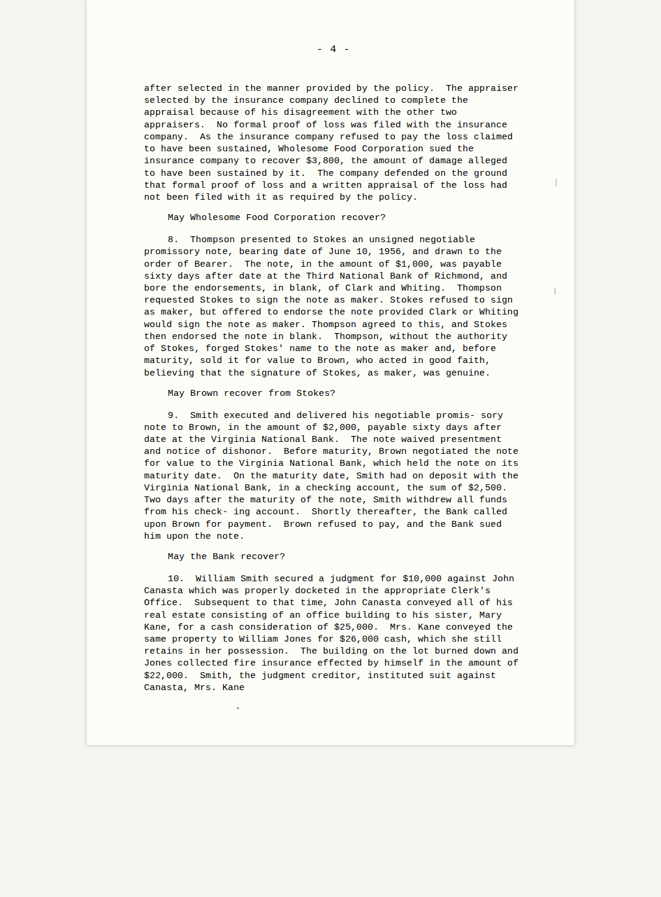- 4 -
after selected in the manner provided by the policy. The appraiser selected by the insurance company declined to complete the appraisal because of his disagreement with the other two appraisers. No formal proof of loss was filed with the insurance company. As the insurance company refused to pay the loss claimed to have been sustained, Wholesome Food Corporation sued the insurance company to recover $3,800, the amount of damage alleged to have been sustained by it. The company defended on the ground that formal proof of loss and a written appraisal of the loss had not been filed with it as required by the policy.
May Wholesome Food Corporation recover?
8. Thompson presented to Stokes an unsigned negotiable promissory note, bearing date of June 10, 1956, and drawn to the order of Bearer. The note, in the amount of $1,000, was payable sixty days after date at the Third National Bank of Richmond, and bore the endorsements, in blank, of Clark and Whiting. Thompson requested Stokes to sign the note as maker. Stokes refused to sign as maker, but offered to endorse the note provided Clark or Whiting would sign the note as maker. Thompson agreed to this, and Stokes then endorsed the note in blank. Thompson, without the authority of Stokes, forged Stokes' name to the note as maker and, before maturity, sold it for value to Brown, who acted in good faith, believing that the signature of Stokes, as maker, was genuine.
May Brown recover from Stokes?
9. Smith executed and delivered his negotiable promis- sory note to Brown, in the amount of $2,000, payable sixty days after date at the Virginia National Bank. The note waived presentment and notice of dishonor. Before maturity, Brown negotiated the note for value to the Virginia National Bank, which held the note on its maturity date. On the maturity date, Smith had on deposit with the Virginia National Bank, in a checking account, the sum of $2,500. Two days after the maturity of the note, Smith withdrew all funds from his check- ing account. Shortly thereafter, the Bank called upon Brown for payment. Brown refused to pay, and the Bank sued him upon the note.
May the Bank recover?
10. William Smith secured a judgment for $10,000 against John Canasta which was properly docketed in the appropriate Clerk's Office. Subsequent to that time, John Canasta conveyed all of his real estate consisting of an office building to his sister, Mary Kane, for a cash consideration of $25,000. Mrs. Kane conveyed the same property to William Jones for $26,000 cash, which she still retains in her possession. The building on the lot burned down and Jones collected fire insurance effected by himself in the amount of $22,000. Smith, the judgment creditor, instituted suit against Canasta, Mrs. Kane
•
|
|